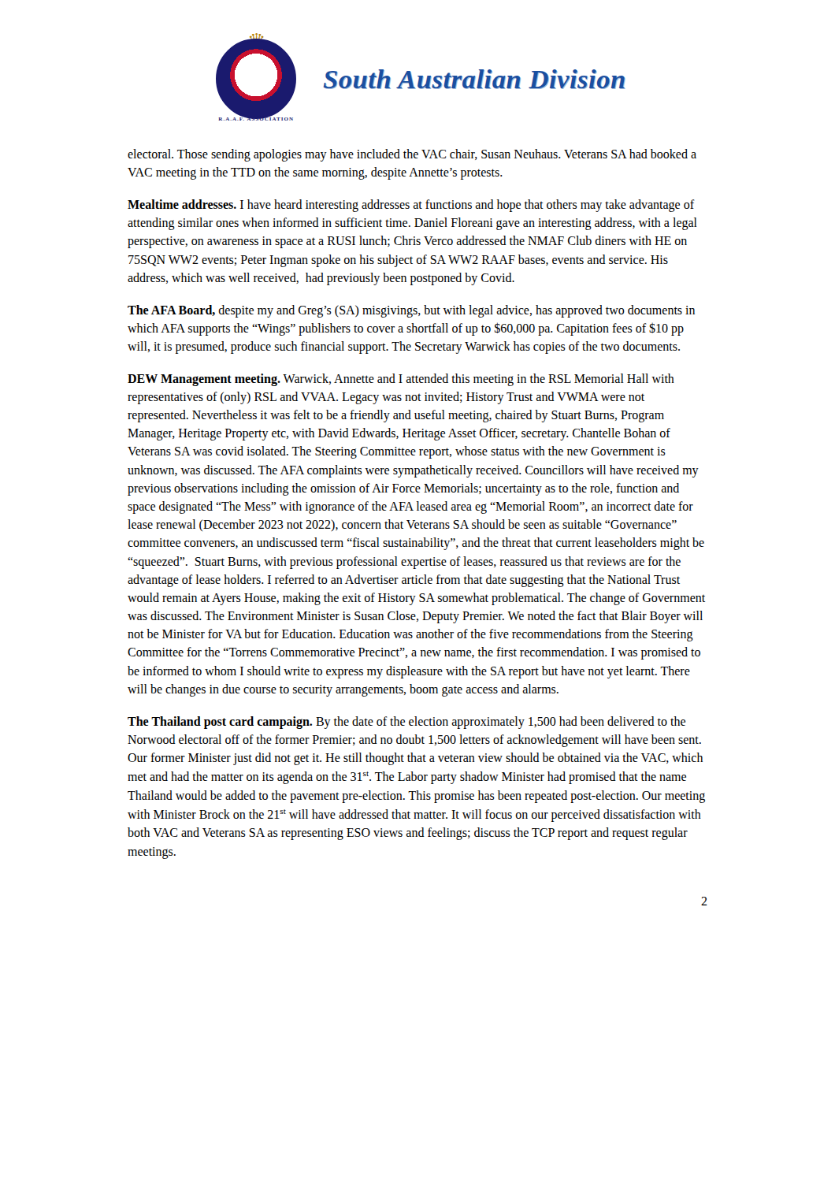♛
R.A.A.F. ASSOCIATION
South Australian Division
electoral. Those sending apologies may have included the VAC chair, Susan Neuhaus. Veterans SA had booked a VAC meeting in the TTD on the same morning, despite Annette’s protests.
Mealtime addresses. I have heard interesting addresses at functions and hope that others may take advantage of attending similar ones when informed in sufficient time. Daniel Floreani gave an interesting address, with a legal perspective, on awareness in space at a RUSI lunch; Chris Verco addressed the NMAF Club diners with HE on 75SQN WW2 events; Peter Ingman spoke on his subject of SA WW2 RAAF bases, events and service. His address, which was well received, had previously been postponed by Covid.
The AFA Board, despite my and Greg’s (SA) misgivings, but with legal advice, has approved two documents in which AFA supports the “Wings” publishers to cover a shortfall of up to $60,000 pa. Capitation fees of $10 pp will, it is presumed, produce such financial support. The Secretary Warwick has copies of the two documents.
DEW Management meeting. Warwick, Annette and I attended this meeting in the RSL Memorial Hall with representatives of (only) RSL and VVAA. Legacy was not invited; History Trust and VWMA were not represented. Nevertheless it was felt to be a friendly and useful meeting, chaired by Stuart Burns, Program Manager, Heritage Property etc, with David Edwards, Heritage Asset Officer, secretary. Chantelle Bohan of Veterans SA was covid isolated. The Steering Committee report, whose status with the new Government is unknown, was discussed. The AFA complaints were sympathetically received. Councillors will have received my previous observations including the omission of Air Force Memorials; uncertainty as to the role, function and space designated “The Mess” with ignorance of the AFA leased area eg “Memorial Room”, an incorrect date for lease renewal (December 2023 not 2022), concern that Veterans SA should be seen as suitable “Governance” committee conveners, an undiscussed term “fiscal sustainability”, and the threat that current leaseholders might be “squeezed”. Stuart Burns, with previous professional expertise of leases, reassured us that reviews are for the advantage of lease holders. I referred to an Advertiser article from that date suggesting that the National Trust would remain at Ayers House, making the exit of History SA somewhat problematical. The change of Government was discussed. The Environment Minister is Susan Close, Deputy Premier. We noted the fact that Blair Boyer will not be Minister for VA but for Education. Education was another of the five recommendations from the Steering Committee for the “Torrens Commemorative Precinct”, a new name, the first recommendation. I was promised to be informed to whom I should write to express my displeasure with the SA report but have not yet learnt. There will be changes in due course to security arrangements, boom gate access and alarms.
The Thailand post card campaign. By the date of the election approximately 1,500 had been delivered to the Norwood electoral off of the former Premier; and no doubt 1,500 letters of acknowledgement will have been sent. Our former Minister just did not get it. He still thought that a veteran view should be obtained via the VAC, which met and had the matter on its agenda on the 31st. The Labor party shadow Minister had promised that the name Thailand would be added to the pavement pre-election. This promise has been repeated post-election. Our meeting with Minister Brock on the 21st will have addressed that matter. It will focus on our perceived dissatisfaction with both VAC and Veterans SA as representing ESO views and feelings; discuss the TCP report and request regular meetings.
2